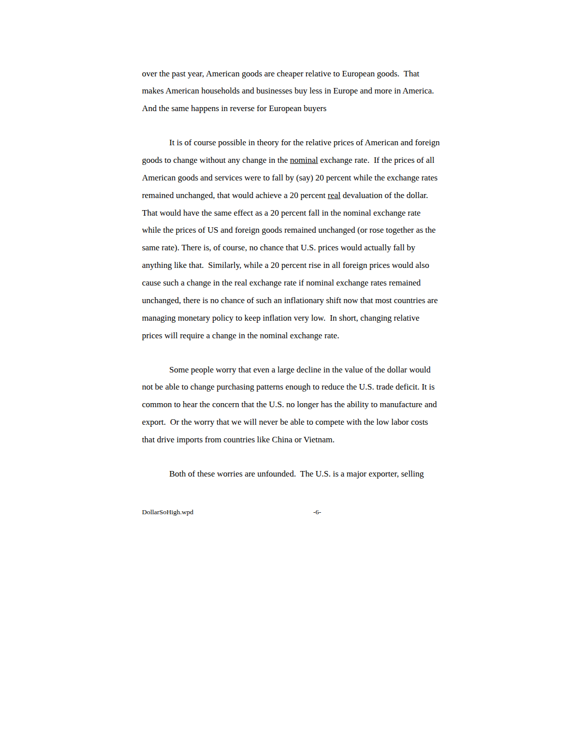over the past year, American goods are cheaper relative to European goods. That makes American households and businesses buy less in Europe and more in America. And the same happens in reverse for European buyers
It is of course possible in theory for the relative prices of American and foreign goods to change without any change in the nominal exchange rate. If the prices of all American goods and services were to fall by (say) 20 percent while the exchange rates remained unchanged, that would achieve a 20 percent real devaluation of the dollar. That would have the same effect as a 20 percent fall in the nominal exchange rate while the prices of US and foreign goods remained unchanged (or rose together as the same rate). There is, of course, no chance that U.S. prices would actually fall by anything like that. Similarly, while a 20 percent rise in all foreign prices would also cause such a change in the real exchange rate if nominal exchange rates remained unchanged, there is no chance of such an inflationary shift now that most countries are managing monetary policy to keep inflation very low. In short, changing relative prices will require a change in the nominal exchange rate.
Some people worry that even a large decline in the value of the dollar would not be able to change purchasing patterns enough to reduce the U.S. trade deficit. It is common to hear the concern that the U.S. no longer has the ability to manufacture and export. Or the worry that we will never be able to compete with the low labor costs that drive imports from countries like China or Vietnam.
Both of these worries are unfounded. The U.S. is a major exporter, selling
DollarSoHigh.wpd
-6-